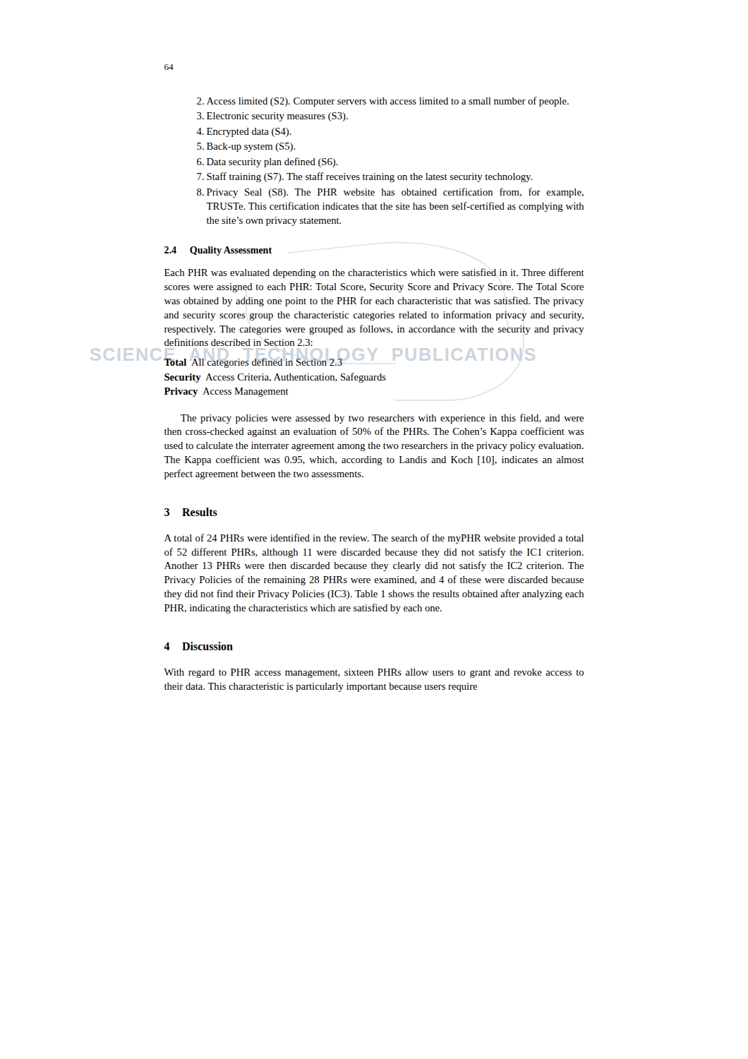SCIENCE AND TECHNOLOGY PUBLICATIONS
64
2. Access limited (S2). Computer servers with access limited to a small number of people.
3. Electronic security measures (S3).
4. Encrypted data (S4).
5. Back-up system (S5).
6. Data security plan defined (S6).
7. Staff training (S7). The staff receives training on the latest security technology.
8. Privacy Seal (S8). The PHR website has obtained certification from, for example, TRUSTe. This certification indicates that the site has been self-certified as complying with the site’s own privacy statement.
2.4 Quality Assessment
Each PHR was evaluated depending on the characteristics which were satisfied in it. Three different scores were assigned to each PHR: Total Score, Security Score and Privacy Score. The Total Score was obtained by adding one point to the PHR for each characteristic that was satisfied. The privacy and security scores group the characteristic categories related to information privacy and security, respectively. The categories were grouped as follows, in accordance with the security and privacy definitions described in Section 2.3:
Total All categories defined in Section 2.3
Security Access Criteria, Authentication, Safeguards
Privacy Access Management
The privacy policies were assessed by two researchers with experience in this field, and were then cross-checked against an evaluation of 50% of the PHRs. The Cohen’s Kappa coefficient was used to calculate the interrater agreement among the two researchers in the privacy policy evaluation. The Kappa coefficient was 0.95, which, according to Landis and Koch [10], indicates an almost perfect agreement between the two assessments.
3 Results
A total of 24 PHRs were identified in the review. The search of the myPHR website provided a total of 52 different PHRs, although 11 were discarded because they did not satisfy the IC1 criterion. Another 13 PHRs were then discarded because they clearly did not satisfy the IC2 criterion. The Privacy Policies of the remaining 28 PHRs were examined, and 4 of these were discarded because they did not find their Privacy Policies (IC3). Table 1 shows the results obtained after analyzing each PHR, indicating the characteristics which are satisfied by each one.
4 Discussion
With regard to PHR access management, sixteen PHRs allow users to grant and revoke access to their data. This characteristic is particularly important because users require